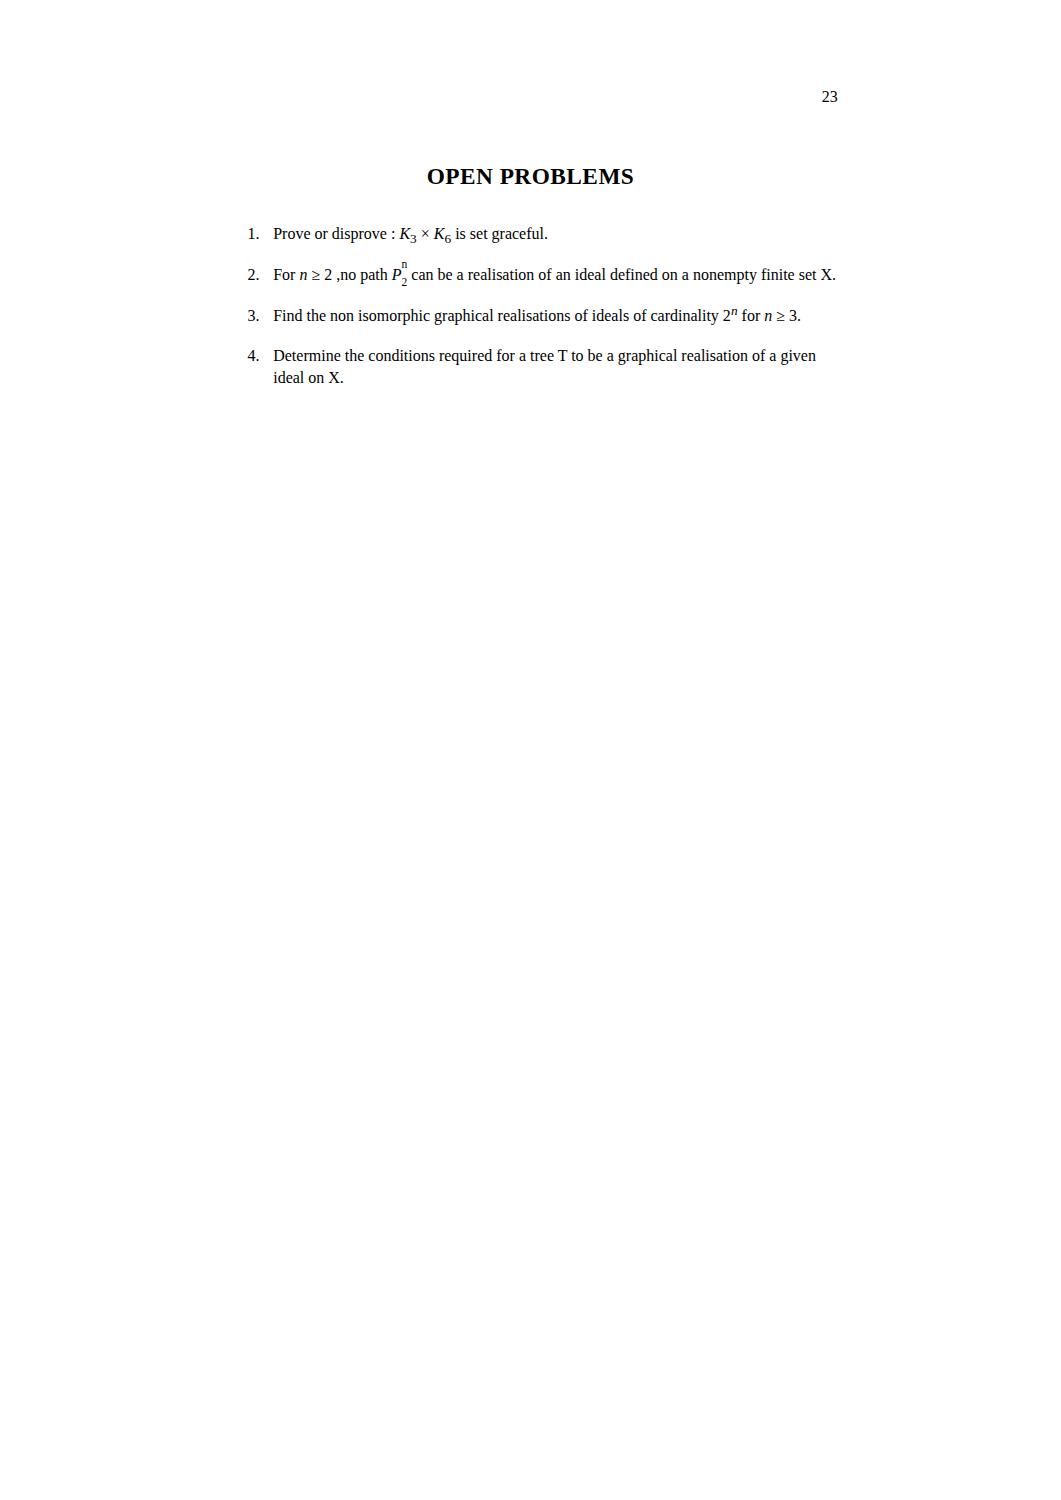23
OPEN PROBLEMS
Prove or disprove : K3 × K6 is set graceful.
For n ≥ 2 ,no path Pn 2 n can be a realisation of an ideal defined on a nonempty finite set X.
Find the non isomorphic graphical realisations of ideals of cardinality 2n for n ≥ 3.
Determine the conditions required for a tree T to be a graphical realisation of a given ideal on X.